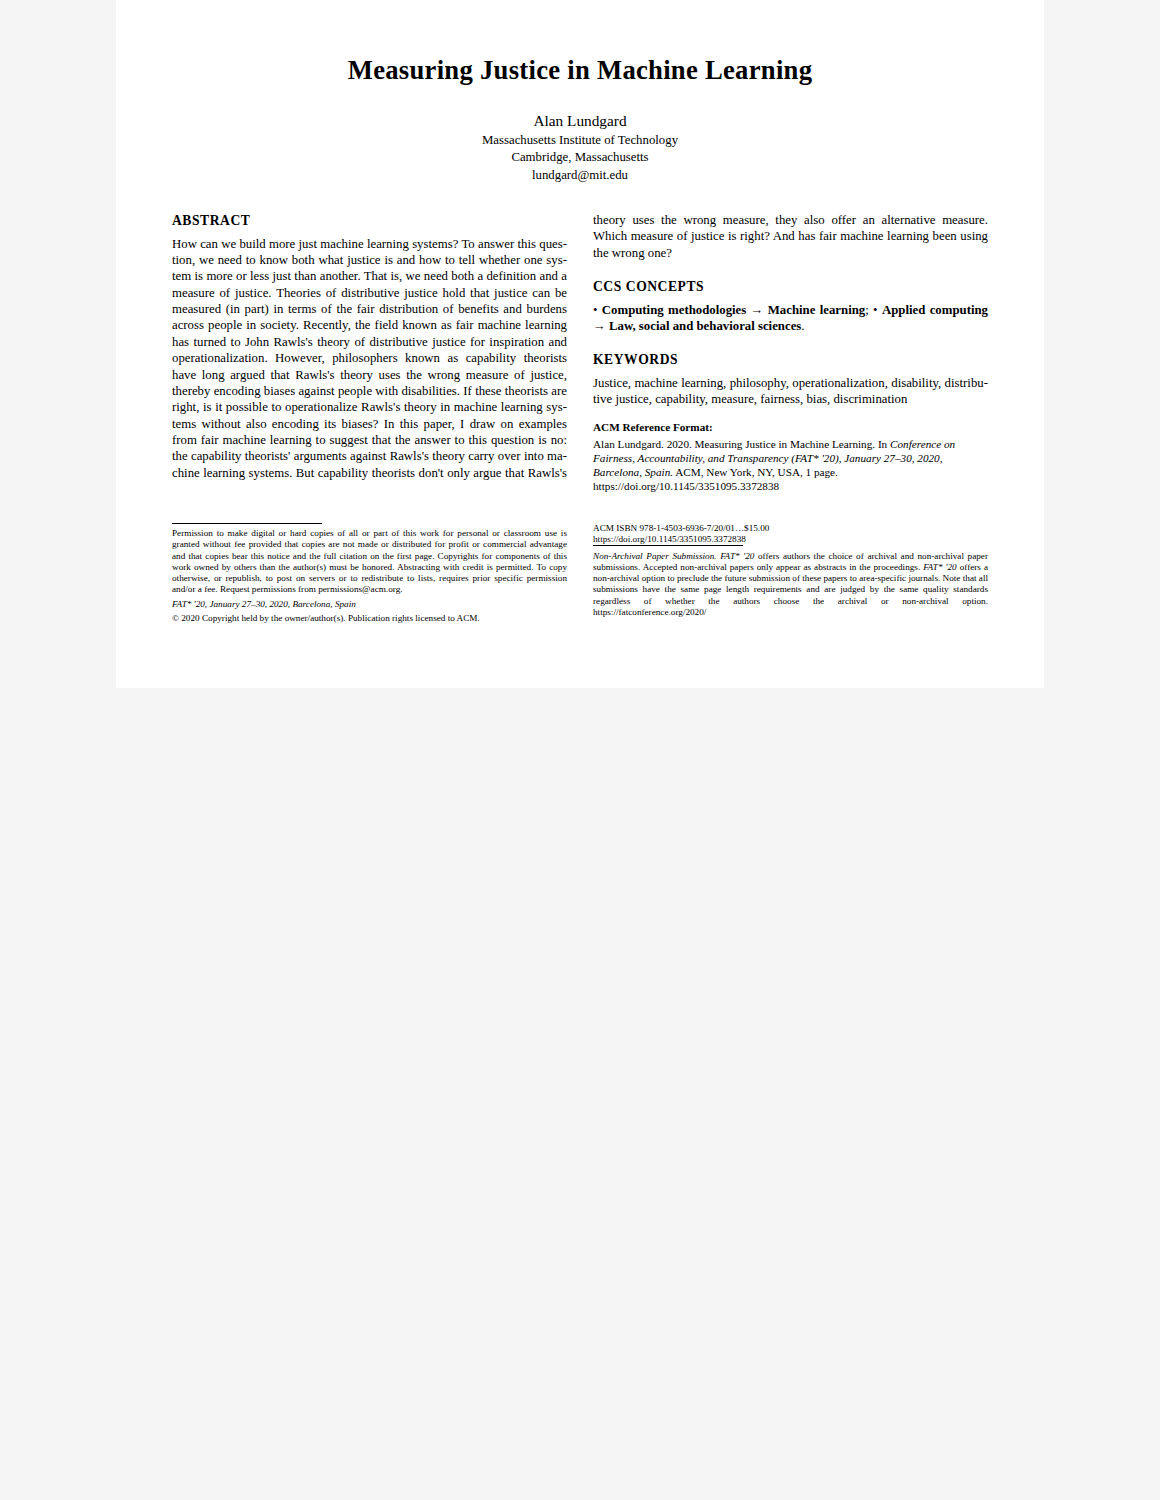Measuring Justice in Machine Learning
Alan Lundgard
Massachusetts Institute of Technology
Cambridge, Massachusetts
lundgard@mit.edu
ABSTRACT
How can we build more just machine learning systems? To answer this question, we need to know both what justice is and how to tell whether one system is more or less just than another. That is, we need both a definition and a measure of justice. Theories of distributive justice hold that justice can be measured (in part) in terms of the fair distribution of benefits and burdens across people in society. Recently, the field known as fair machine learning has turned to John Rawls's theory of distributive justice for inspiration and operationalization. However, philosophers known as capability theorists have long argued that Rawls's theory uses the wrong measure of justice, thereby encoding biases against people with disabilities. If these theorists are right, is it possible to operationalize Rawls's theory in machine learning systems without also encoding its biases? In this paper, I draw on examples from fair machine learning to suggest that the answer to this question is no: the capability theorists' arguments against Rawls's theory carry over into machine learning systems. But capability theorists don't only argue that Rawls's theory uses the wrong measure, they also offer an alternative measure. Which measure of justice is right? And has fair machine learning been using the wrong one?
CCS CONCEPTS
• Computing methodologies → Machine learning; • Applied computing → Law, social and behavioral sciences.
KEYWORDS
Justice, machine learning, philosophy, operationalization, disability, distributive justice, capability, measure, fairness, bias, discrimination
ACM Reference Format:
Alan Lundgard. 2020. Measuring Justice in Machine Learning. In Conference on Fairness, Accountability, and Transparency (FAT* '20), January 27–30, 2020, Barcelona, Spain. ACM, New York, NY, USA, 1 page. https://doi.org/10.1145/3351095.3372838
Permission to make digital or hard copies of all or part of this work for personal or classroom use is granted without fee provided that copies are not made or distributed for profit or commercial advantage and that copies bear this notice and the full citation on the first page. Copyrights for components of this work owned by others than the author(s) must be honored. Abstracting with credit is permitted. To copy otherwise, or republish, to post on servers or to redistribute to lists, requires prior specific permission and/or a fee. Request permissions from permissions@acm.org.
FAT* '20, January 27–30, 2020, Barcelona, Spain
© 2020 Copyright held by the owner/author(s). Publication rights licensed to ACM.
ACM ISBN 978-1-4503-6936-7/20/01…$15.00
https://doi.org/10.1145/3351095.3372838
Non-Archival Paper Submission. FAT* '20 offers authors the choice of archival and non-archival paper submissions. Accepted non-archival papers only appear as abstracts in the proceedings. FAT* '20 offers a non-archival option to preclude the future submission of these papers to area-specific journals. Note that all submissions have the same page length requirements and are judged by the same quality standards regardless of whether the authors choose the archival or non-archival option. https://fatconference.org/2020/